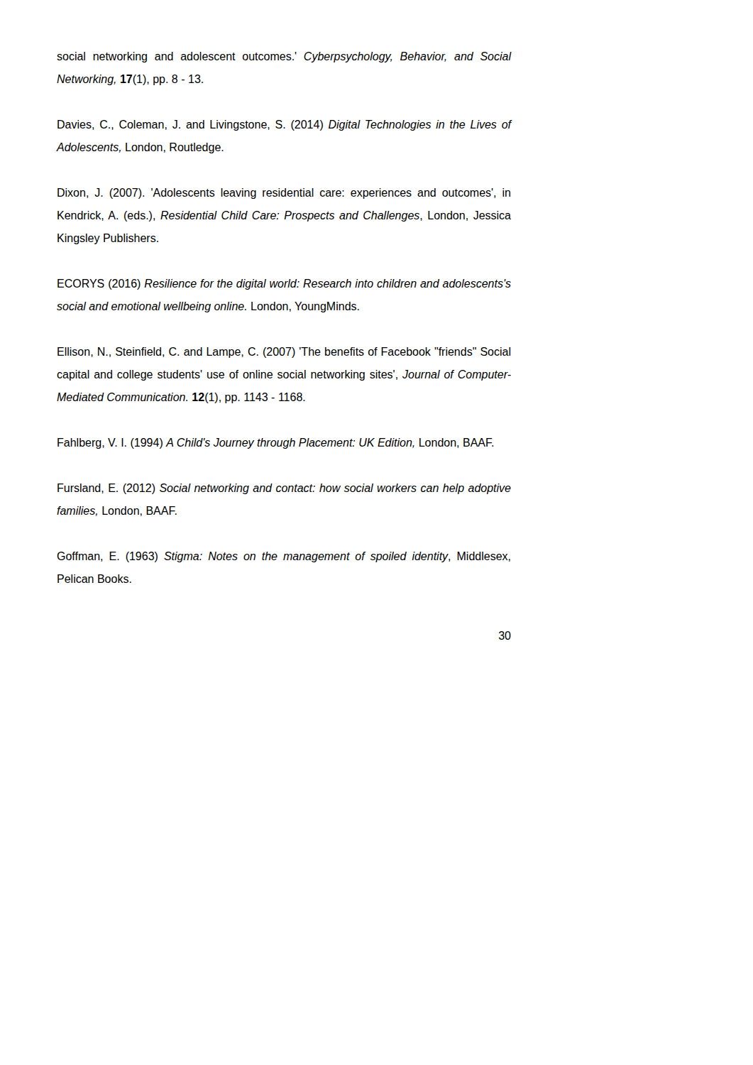social networking and adolescent outcomes.' Cyberpsychology, Behavior, and Social Networking, 17(1), pp. 8 - 13.
Davies, C., Coleman, J. and Livingstone, S. (2014) Digital Technologies in the Lives of Adolescents, London, Routledge.
Dixon, J. (2007). 'Adolescents leaving residential care: experiences and outcomes', in Kendrick, A. (eds.), Residential Child Care: Prospects and Challenges, London, Jessica Kingsley Publishers.
ECORYS (2016) Resilience for the digital world: Research into children and adolescents's social and emotional wellbeing online. London, YoungMinds.
Ellison, N., Steinfield, C. and Lampe, C. (2007) 'The benefits of Facebook "friends" Social capital and college students' use of online social networking sites', Journal of Computer-Mediated Communication. 12(1), pp. 1143 - 1168.
Fahlberg, V. I. (1994) A Child's Journey through Placement: UK Edition, London, BAAF.
Fursland, E. (2012) Social networking and contact: how social workers can help adoptive families, London, BAAF.
Goffman, E. (1963) Stigma: Notes on the management of spoiled identity, Middlesex, Pelican Books.
30